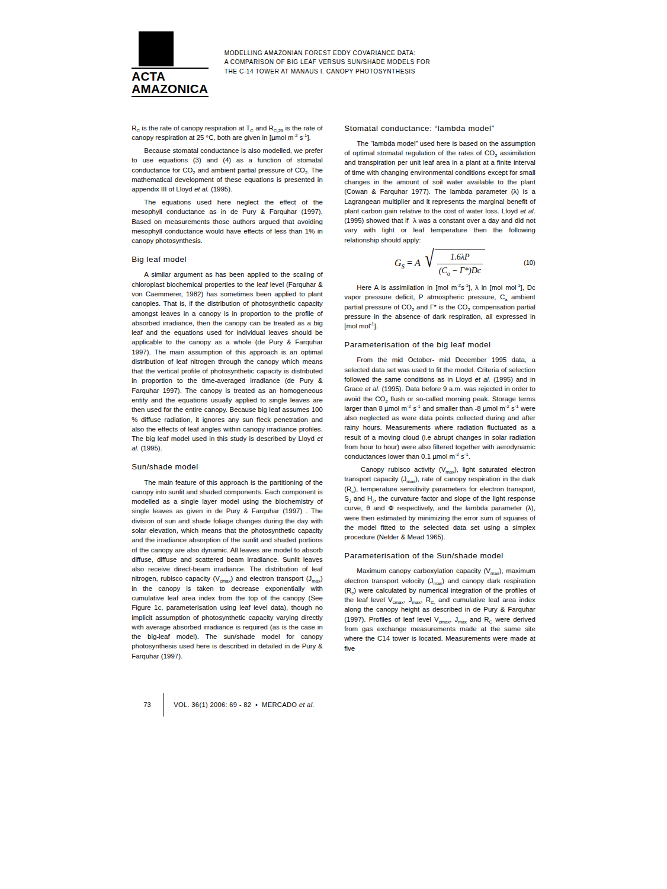ACTA AMAZONICA
Modelling Amazonian forest eddy covariance data:
a comparison of big leaf versus sun/shade models for
the C-14 tower at Manaus I. Canopy photosynthesis
RC is the rate of canopy respiration at TC and RC,25 is the rate of canopy respiration at 25 °C, both are given in [µmol m-2 s-1].
Because stomatal conductance is also modelled, we prefer to use equations (3) and (4) as a function of stomatal conductance for CO2 and ambient partial pressure of CO2. The mathematical development of these equations is presented in appendix III of Lloyd et al. (1995).
The equations used here neglect the effect of the mesophyll conductance as in de Pury & Farquhar (1997). Based on measurements those authors argued that avoiding mesophyll conductance would have effects of less than 1% in canopy photosynthesis.
Big leaf model
A similar argument as has been applied to the scaling of chloroplast biochemical properties to the leaf level (Farquhar & von Caemmerer, 1982) has sometimes been applied to plant canopies. That is, if the distribution of photosynthetic capacity amongst leaves in a canopy is in proportion to the profile of absorbed irradiance, then the canopy can be treated as a big leaf and the equations used for individual leaves should be applicable to the canopy as a whole (de Pury & Farquhar 1997). The main assumption of this approach is an optimal distribution of leaf nitrogen through the canopy which means that the vertical profile of photosynthetic capacity is distributed in proportion to the time-averaged irradiance (de Pury & Farquhar 1997). The canopy is treated as an homogeneous entity and the equations usually applied to single leaves are then used for the entire canopy. Because big leaf assumes 100 % diffuse radiation, it ignores any sun fleck penetration and also the effects of leaf angles within canopy irradiance profiles. The big leaf model used in this study is described by Lloyd et al. (1995).
Sun/shade model
The main feature of this approach is the partitioning of the canopy into sunlit and shaded components. Each component is modelled as a single layer model using the biochemistry of single leaves as given in de Pury & Farquhar (1997) . The division of sun and shade foliage changes during the day with solar elevation, which means that the photosynthetic capacity and the irradiance absorption of the sunlit and shaded portions of the canopy are also dynamic. All leaves are model to absorb diffuse, diffuse and scattered beam irradiance. Sunlit leaves also receive direct-beam irradiance. The distribution of leaf nitrogen, rubisco capacity (Vcmax) and electron transport (Jmax) in the canopy is taken to decrease exponentially with cumulative leaf area index from the top of the canopy (See Figure 1c, parameterisation using leaf level data), though no implicit assumption of photosynthetic capacity varying directly with average absorbed irradiance is required (as is the case in the big-leaf model). The sun/shade model for canopy photosynthesis used here is described in detailed in de Pury & Farquhar (1997).
Stomatal conductance: “lambda model”
The “lambda model” used here is based on the assumption of optimal stomatal regulation of the rates of CO2 assimilation and transpiration per unit leaf area in a plant at a finite interval of time with changing environmental conditions except for small changes in the amount of soil water available to the plant (Cowan & Farquhar 1977). The lambda parameter (λ) is a Lagrangean multiplier and it represents the marginal benefit of plant carbon gain relative to the cost of water loss. Lloyd et al. (1995) showed that if λ was a constant over a day and did not vary with light or leaf temperature then the following relationship should apply:
GS = A √ 1.6λP (Ca − Γ*)Dc
(10)
Here A is assimilation in [mol m-2s-1], λ in [mol mol-1], Dc vapor pressure deficit, P atmospheric pressure, Ca ambient partial pressure of CO2 and Γ* is the CO2 compensation partial pressure in the absence of dark respiration, all expressed in [mol mol-1].
Parameterisation of the big leaf model
From the mid October- mid December 1995 data, a selected data set was used to fit the model. Criteria of selection followed the same conditions as in Lloyd et al. (1995) and in Grace et al. (1995). Data before 9 a.m. was rejected in order to avoid the CO2 flush or so-called morning peak. Storage terms larger than 8 µmol m-2 s-1 and smaller than -8 µmol m-2 s-1 were also neglected as were data points collected during and after rainy hours. Measurements where radiation fluctuated as a result of a moving cloud (i.e abrupt changes in solar radiation from hour to hour) were also filtered together with aerodynamic conductances lower than 0.1 µmol m-2 s-1.
Canopy rubisco activity (Vmax), light saturated electron transport capacity (Jmax), rate of canopy respiration in the dark (Rc), temperature sensitivity parameters for electron transport, SJ and HJ, the curvature factor and slope of the light response curve, θ and Φ respectively, and the lambda parameter (λ), were then estimated by minimizing the error sum of squares of the model fitted to the selected data set using a simplex procedure (Nelder & Mead 1965).
Parameterisation of the Sun/shade model
Maximum canopy carboxylation capacity (Vmax), maximum electron transport velocity (Jmax) and canopy dark respiration (Rc) were calculated by numerical integration of the profiles of the leaf level Vcmax, Jmax, RC, and cumulative leaf area index along the canopy height as described in de Pury & Farquhar (1997). Profiles of leaf level Vcmax, Jmax and RC were derived from gas exchange measurements made at the same site where the C14 tower is located. Measurements were made at five
73
VOL. 36(1) 2006: 69 - 82 • MERCADO et al.